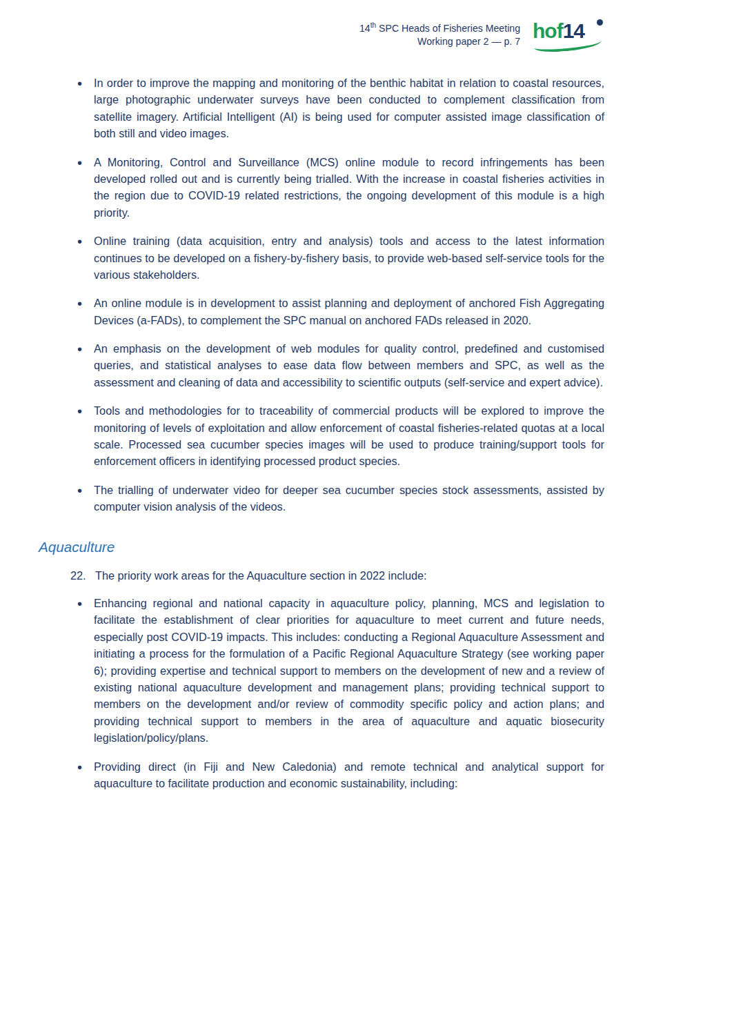14th SPC Heads of Fisheries Meeting
Working paper 2 — p. 7
hof14
In order to improve the mapping and monitoring of the benthic habitat in relation to coastal resources, large photographic underwater surveys have been conducted to complement classification from satellite imagery. Artificial Intelligent (AI) is being used for computer assisted image classification of both still and video images.
A Monitoring, Control and Surveillance (MCS) online module to record infringements has been developed rolled out and is currently being trialled. With the increase in coastal fisheries activities in the region due to COVID-19 related restrictions, the ongoing development of this module is a high priority.
Online training (data acquisition, entry and analysis) tools and access to the latest information continues to be developed on a fishery-by-fishery basis, to provide web-based self-service tools for the various stakeholders.
An online module is in development to assist planning and deployment of anchored Fish Aggregating Devices (a-FADs), to complement the SPC manual on anchored FADs released in 2020.
An emphasis on the development of web modules for quality control, predefined and customised queries, and statistical analyses to ease data flow between members and SPC, as well as the assessment and cleaning of data and accessibility to scientific outputs (self-service and expert advice).
Tools and methodologies for to traceability of commercial products will be explored to improve the monitoring of levels of exploitation and allow enforcement of coastal fisheries-related quotas at a local scale. Processed sea cucumber species images will be used to produce training/support tools for enforcement officers in identifying processed product species.
The trialling of underwater video for deeper sea cucumber species stock assessments, assisted by computer vision analysis of the videos.
Aquaculture
22. The priority work areas for the Aquaculture section in 2022 include:
Enhancing regional and national capacity in aquaculture policy, planning, MCS and legislation to facilitate the establishment of clear priorities for aquaculture to meet current and future needs, especially post COVID-19 impacts. This includes: conducting a Regional Aquaculture Assessment and initiating a process for the formulation of a Pacific Regional Aquaculture Strategy (see working paper 6); providing expertise and technical support to members on the development of new and a review of existing national aquaculture development and management plans; providing technical support to members on the development and/or review of commodity specific policy and action plans; and providing technical support to members in the area of aquaculture and aquatic biosecurity legislation/policy/plans.
Providing direct (in Fiji and New Caledonia) and remote technical and analytical support for aquaculture to facilitate production and economic sustainability, including: